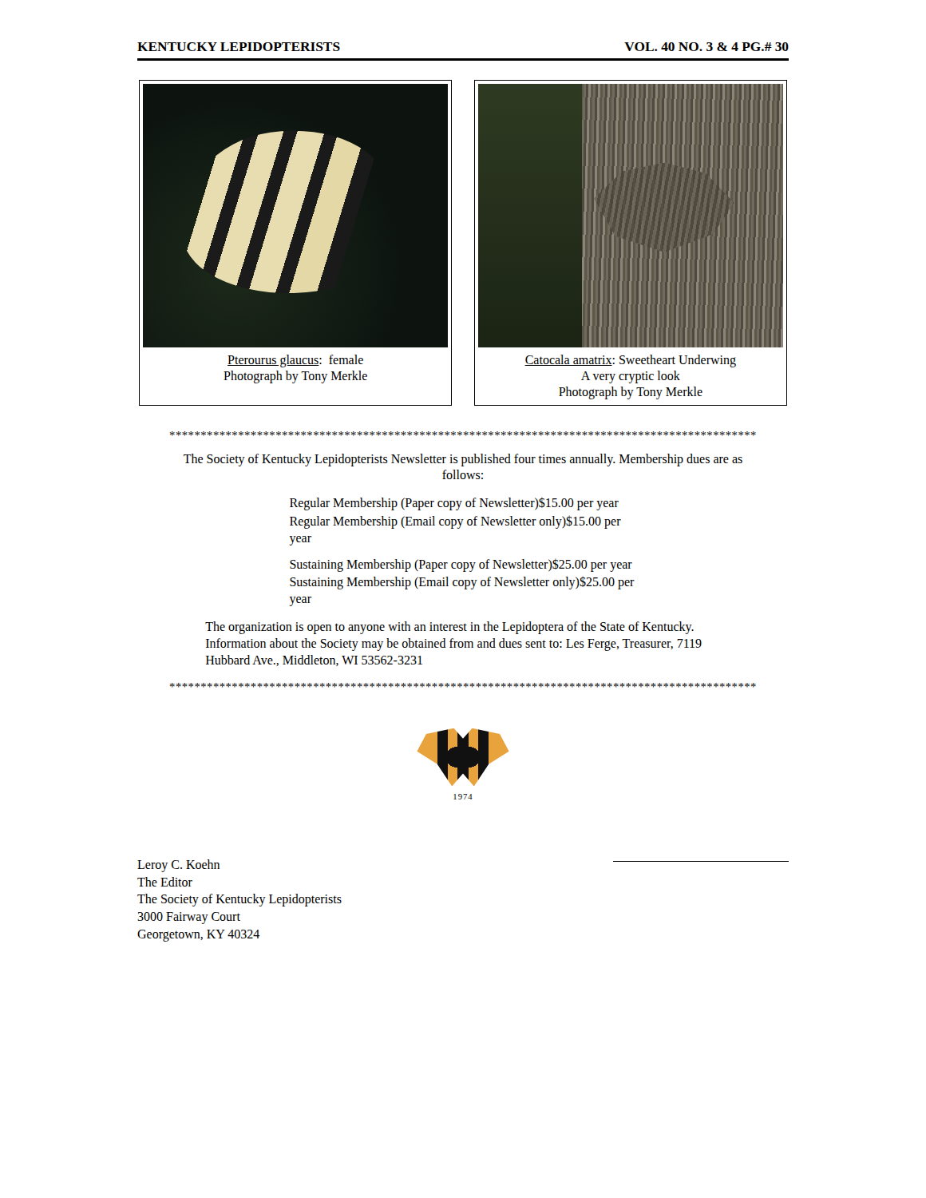KENTUCKY LEPIDOPTERISTS VOL. 40 NO. 3 & 4 PG.# 30
Pterourus glaucus: female
Photograph by Tony Merkle
Catocala amatrix: Sweetheart Underwing
A very cryptic look
Photograph by Tony Merkle
**********************************************************************************************
The Society of Kentucky Lepidopterists Newsletter is published four times annually. Membership dues are as follows:
Regular Membership (Paper copy of Newsletter)$15.00 per year
Regular Membership (Email copy of Newsletter only)$15.00 per year
Sustaining Membership (Paper copy of Newsletter)$25.00 per year
Sustaining Membership (Email copy of Newsletter only)$25.00 per year
The organization is open to anyone with an interest in the Lepidoptera of the State of Kentucky. Information about the Society may be obtained from and dues sent to: Les Ferge, Treasurer, 7119 Hubbard Ave., Middleton, WI 53562-3231
**********************************************************************************************
1974
Leroy C. Koehn
The Editor
The Society of Kentucky Lepidopterists
3000 Fairway Court
Georgetown, KY 40324